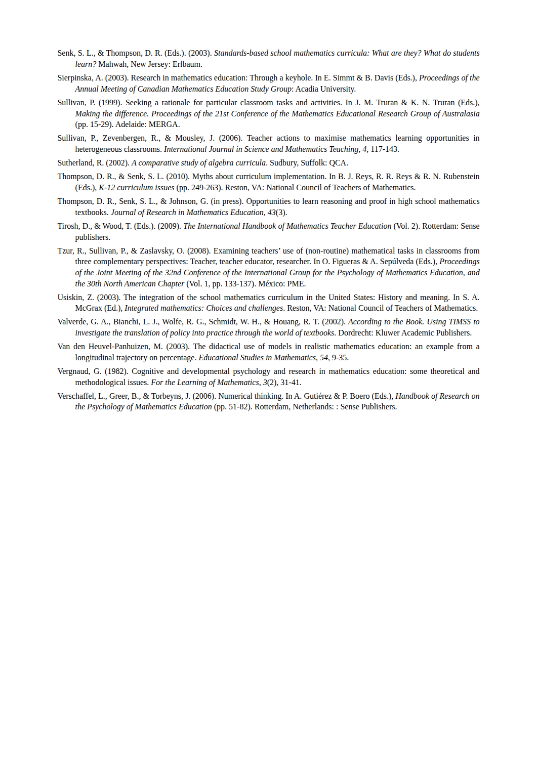Senk, S. L., & Thompson, D. R. (Eds.). (2003). Standards-based school mathematics curricula: What are they? What do students learn? Mahwah, New Jersey: Erlbaum.
Sierpinska, A. (2003). Research in mathematics education: Through a keyhole. In E. Simmt & B. Davis (Eds.), Proceedings of the Annual Meeting of Canadian Mathematics Education Study Group: Acadia University.
Sullivan, P. (1999). Seeking a rationale for particular classroom tasks and activities. In J. M. Truran & K. N. Truran (Eds.), Making the difference. Proceedings of the 21st Conference of the Mathematics Educational Research Group of Australasia (pp. 15-29). Adelaide: MERGA.
Sullivan, P., Zevenbergen, R., & Mousley, J. (2006). Teacher actions to maximise mathematics learning opportunities in heterogeneous classrooms. International Journal in Science and Mathematics Teaching, 4, 117-143.
Sutherland, R. (2002). A comparative study of algebra curricula. Sudbury, Suffolk: QCA.
Thompson, D. R., & Senk, S. L. (2010). Myths about curriculum implementation. In B. J. Reys, R. R. Reys & R. N. Rubenstein (Eds.), K-12 curriculum issues (pp. 249-263). Reston, VA: National Council of Teachers of Mathematics.
Thompson, D. R., Senk, S. L., & Johnson, G. (in press). Opportunities to learn reasoning and proof in high school mathematics textbooks. Journal of Research in Mathematics Education, 43(3).
Tirosh, D., & Wood, T. (Eds.). (2009). The International Handbook of Mathematics Teacher Education (Vol. 2). Rotterdam: Sense publishers.
Tzur, R., Sullivan, P., & Zaslavsky, O. (2008). Examining teachers’ use of (non-routine) mathematical tasks in classrooms from three complementary perspectives: Teacher, teacher educator, researcher. In O. Figueras & A. Sepúlveda (Eds.), Proceedings of the Joint Meeting of the 32nd Conference of the International Group for the Psychology of Mathematics Education, and the 30th North American Chapter (Vol. 1, pp. 133-137). México: PME.
Usiskin, Z. (2003). The integration of the school mathematics curriculum in the United States: History and meaning. In S. A. McGrax (Ed.), Integrated mathematics: Choices and challenges. Reston, VA: National Council of Teachers of Mathematics.
Valverde, G. A., Bianchi, L. J., Wolfe, R. G., Schmidt, W. H., & Houang, R. T. (2002). According to the Book. Using TIMSS to investigate the translation of policy into practice through the world of textbooks. Dordrecht: Kluwer Academic Publishers.
Van den Heuvel-Panhuizen, M. (2003). The didactical use of models in realistic mathematics education: an example from a longitudinal trajectory on percentage. Educational Studies in Mathematics, 54, 9-35.
Vergnaud, G. (1982). Cognitive and developmental psychology and research in mathematics education: some theoretical and methodological issues. For the Learning of Mathematics, 3(2), 31-41.
Verschaffel, L., Greer, B., & Torbeyns, J. (2006). Numerical thinking. In A. Gutiérez & P. Boero (Eds.), Handbook of Research on the Psychology of Mathematics Education (pp. 51-82). Rotterdam, Netherlands: : Sense Publishers.